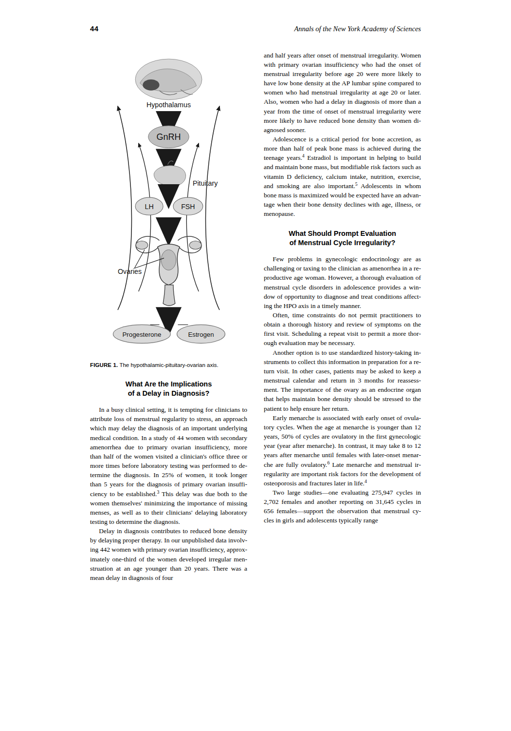44
Annals of the New York Academy of Sciences
Hypothalamus GnRH Pituitary LH FSH Ovaries Progesterone Estrogen
FIGURE 1. The hypothalamic-pituitary-ovarian axis.
What Are the Implications
of a Delay in Diagnosis?
In a busy clinical setting, it is tempting for clinicians to attribute loss of menstrual regularity to stress, an approach which may delay the diagnosis of an important underlying medical condition. In a study of 44 women with secondary amenorrhea due to primary ovarian insufficiency, more than half of the women visited a clinician's office three or more times before laboratory testing was performed to determine the diagnosis. In 25% of women, it took longer than 5 years for the diagnosis of primary ovarian insufficiency to be established.3 This delay was due both to the women themselves' minimizing the importance of missing menses, as well as to their clinicians' delaying laboratory testing to determine the diagnosis.
Delay in diagnosis contributes to reduced bone density by delaying proper therapy. In our unpublished data involving 442 women with primary ovarian insufficiency, approximately one-third of the women developed irregular menstruation at an age younger than 20 years. There was a mean delay in diagnosis of four
and half years after onset of menstrual irregularity. Women with primary ovarian insufficiency who had the onset of menstrual irregularity before age 20 were more likely to have low bone density at the AP lumbar spine compared to women who had menstrual irregularity at age 20 or later. Also, women who had a delay in diagnosis of more than a year from the time of onset of menstrual irregularity were more likely to have reduced bone density than women diagnosed sooner.
Adolescence is a critical period for bone accretion, as more than half of peak bone mass is achieved during the teenage years.4 Estradiol is important in helping to build and maintain bone mass, but modifiable risk factors such as vitamin D deficiency, calcium intake, nutrition, exercise, and smoking are also important.5 Adolescents in whom bone mass is maximized would be expected have an advantage when their bone density declines with age, illness, or menopause.
What Should Prompt Evaluation
of Menstrual Cycle Irregularity?
Few problems in gynecologic endocrinology are as challenging or taxing to the clinician as amenorrhea in a reproductive age woman. However, a thorough evaluation of menstrual cycle disorders in adolescence provides a window of opportunity to diagnose and treat conditions affecting the HPO axis in a timely manner.
Often, time constraints do not permit practitioners to obtain a thorough history and review of symptoms on the first visit. Scheduling a repeat visit to permit a more thorough evaluation may be necessary.
Another option is to use standardized history-taking instruments to collect this information in preparation for a return visit. In other cases, patients may be asked to keep a menstrual calendar and return in 3 months for reassessment. The importance of the ovary as an endocrine organ that helps maintain bone density should be stressed to the patient to help ensure her return.
Early menarche is associated with early onset of ovulatory cycles. When the age at menarche is younger than 12 years, 50% of cycles are ovulatory in the first gynecologic year (year after menarche). In contrast, it may take 8 to 12 years after menarche until females with later-onset menarche are fully ovulatory.6 Late menarche and menstrual irregularity are important risk factors for the development of osteoporosis and fractures later in life.4
Two large studies—one evaluating 275,947 cycles in 2,702 females and another reporting on 31,645 cycles in 656 females—support the observation that menstrual cycles in girls and adolescents typically range